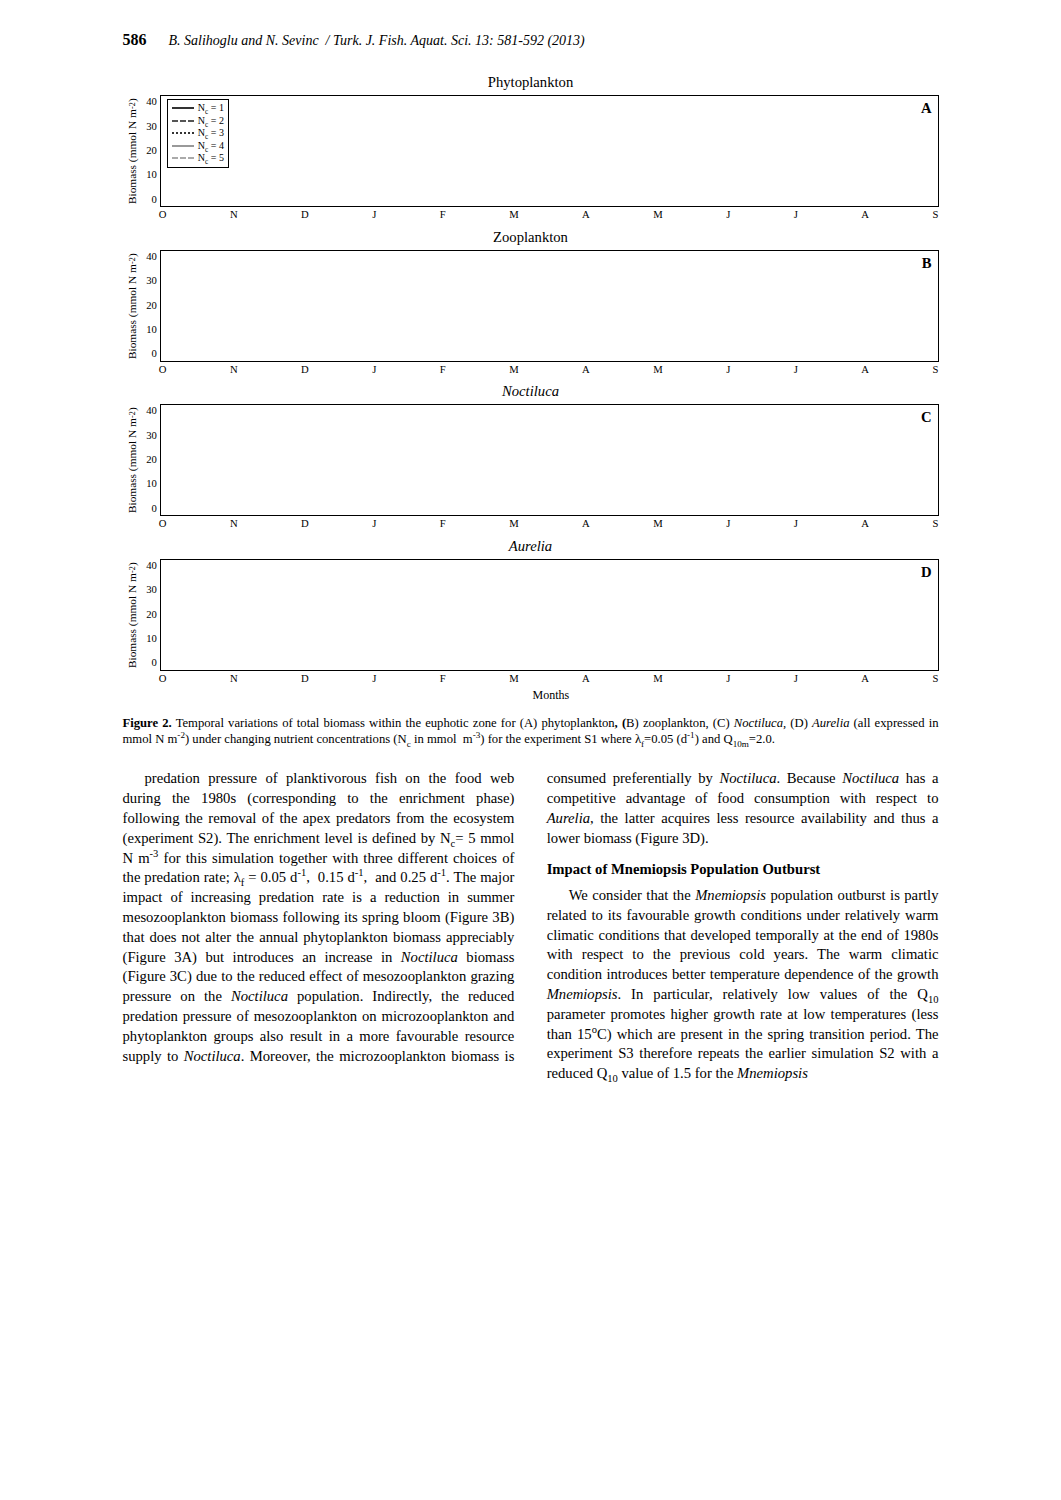586 B. Salihoglu and N. Sevinc / Turk. J. Fish. Aquat. Sci. 13: 581-592 (2013)
Phytoplankton
Biomass (mmol N m-2)
403020100
Nc = 1
Nc = 2
Nc = 3
Nc = 4
Nc = 5
A
ONDJFMAMJJAS
Zooplankton
Biomass (mmol N m-2)
403020100
B
ONDJFMAMJJAS
Noctiluca
Biomass (mmol N m-2)
403020100
C
ONDJFMAMJJAS
Aurelia
Biomass (mmol N m-2)
403020100
D
ONDJFMAMJJAS
Months
Figure 2. Temporal variations of total biomass within the euphotic zone for (A) phytoplankton, (B) zooplankton, (C) Noctiluca, (D) Aurelia (all expressed in mmol N m-2) under changing nutrient concentrations (Nc in mmol m-3) for the experiment S1 where λf=0.05 (d-1) and Q10m=2.0.
predation pressure of planktivorous fish on the food web during the 1980s (corresponding to the enrichment phase) following the removal of the apex predators from the ecosystem (experiment S2). The enrichment level is defined by Nc= 5 mmol N m-3 for this simulation together with three different choices of the predation rate; λf = 0.05 d-1, 0.15 d-1, and 0.25 d-1. The major impact of increasing predation rate is a reduction in summer mesozooplankton biomass following its spring bloom (Figure 3B) that does not alter the annual phytoplankton biomass appreciably (Figure 3A) but introduces an increase in Noctiluca biomass (Figure 3C) due to the reduced effect of mesozooplankton grazing pressure on the Noctiluca population. Indirectly, the reduced predation pressure of mesozooplankton on microzooplankton and phytoplankton groups also result in a more favourable resource supply to Noctiluca. Moreover, the microzooplankton biomass is consumed preferentially by Noctiluca. Because Noctiluca has a competitive advantage of food consumption with respect to Aurelia, the latter acquires less resource availability and thus a lower biomass (Figure 3D).
Impact of Mnemiopsis Population Outburst
We consider that the Mnemiopsis population outburst is partly related to its favourable growth conditions under relatively warm climatic conditions that developed temporally at the end of 1980s with respect to the previous cold years. The warm climatic condition introduces better temperature dependence of the growth Mnemiopsis. In particular, relatively low values of the Q10 parameter promotes higher growth rate at low temperatures (less than 15oC) which are present in the spring transition period. The experiment S3 therefore repeats the earlier simulation S2 with a reduced Q10 value of 1.5 for the Mnemiopsis